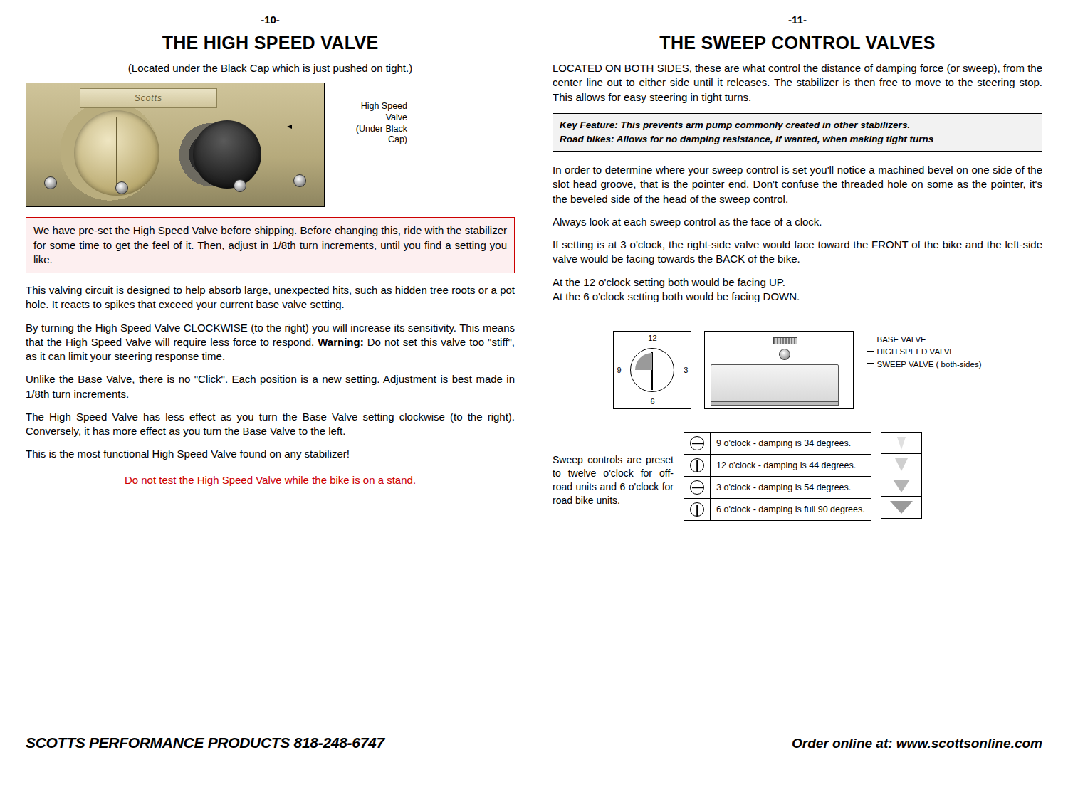-10-
THE HIGH SPEED VALVE
(Located under the Black Cap which is just pushed on tight.)
High Speed
Valve
(Under Black
Cap)
We have pre-set the High Speed Valve before shipping. Before changing this, ride with the stabilizer for some time to get the feel of it. Then, adjust in 1/8th turn increments, until you find a setting you like.
This valving circuit is designed to help absorb large, unexpected hits, such as hidden tree roots or a pot hole. It reacts to spikes that exceed your current base valve setting.
By turning the High Speed Valve CLOCKWISE (to the right) you will increase its sensitivity. This means that the High Speed Valve will require less force to respond. Warning: Do not set this valve too "stiff", as it can limit your steering response time.
Unlike the Base Valve, there is no "Click". Each position is a new setting. Adjustment is best made in 1/8th turn increments.
The High Speed Valve has less effect as you turn the Base Valve setting clockwise (to the right). Conversely, it has more effect as you turn the Base Valve to the left.
This is the most functional High Speed Valve found on any stabilizer!
Do not test the High Speed Valve while the bike is on a stand.
SCOTTS PERFORMANCE PRODUCTS 818-248-6747
-11-
THE SWEEP CONTROL VALVES
LOCATED ON BOTH SIDES, these are what control the distance of damping force (or sweep), from the center line out to either side until it releases. The stabilizer is then free to move to the steering stop. This allows for easy steering in tight turns.
Key Feature: This prevents arm pump commonly created in other stabilizers.
Road bikes: Allows for no damping resistance, if wanted, when making tight turns
In order to determine where your sweep control is set you'll notice a machined bevel on one side of the slot head groove, that is the pointer end. Don't confuse the threaded hole on some as the pointer, it's the beveled side of the head of the sweep control.
Always look at each sweep control as the face of a clock.
If setting is at 3 o'clock, the right-side valve would face toward the FRONT of the bike and the left-side valve would be facing towards the BACK of the bike.
At the 12 o'clock setting both would be facing UP.
At the 6 o'clock setting both would be facing DOWN.
12 3 6 9
BASE VALVE
HIGH SPEED VALVE
SWEEP VALVE ( both-sides)
Sweep controls are preset to twelve o'clock for off-road units and 6 o'clock for road bike units.
| | 9 o'clock - damping is 34 degrees. |
| | 12 o'clock - damping is 44 degrees. |
| | 3 o'clock - damping is 54 degrees. |
| | 6 o'clock - damping is full 90 degrees. |
Order online at: www.scottsonline.com